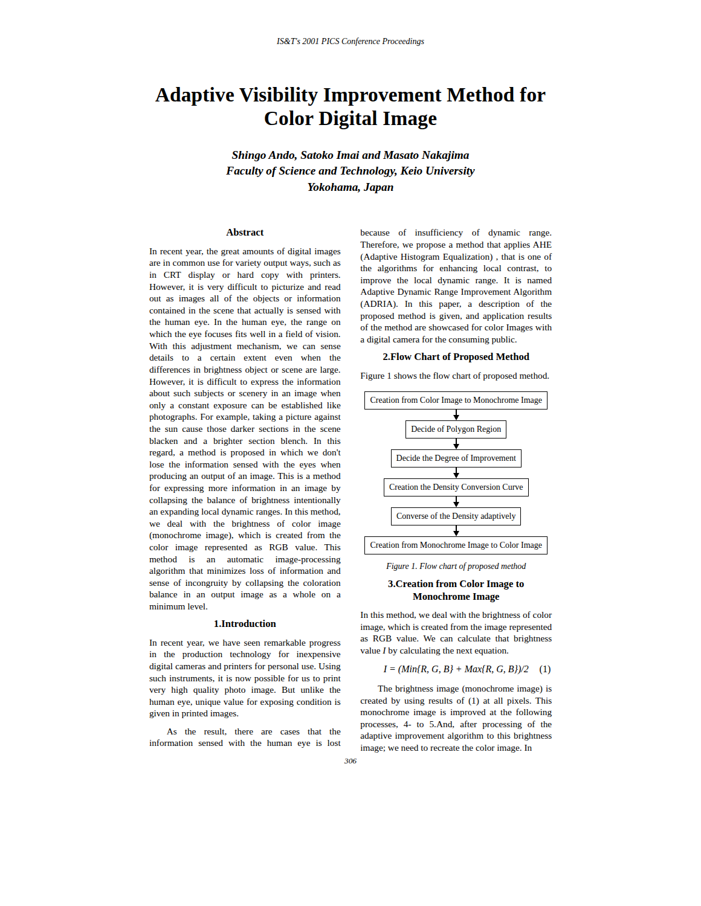IS&T's 2001 PICS Conference Proceedings
Adaptive Visibility Improvement Method for
Color Digital Image
Shingo Ando, Satoko Imai and Masato Nakajima
Faculty of Science and Technology, Keio University
Yokohama, Japan
Abstract
In recent year, the great amounts of digital images are in common use for variety output ways, such as in CRT display or hard copy with printers. However, it is very difficult to picturize and read out as images all of the objects or information contained in the scene that actually is sensed with the human eye. In the human eye, the range on which the eye focuses fits well in a field of vision. With this adjustment mechanism, we can sense details to a certain extent even when the differences in brightness object or scene are large. However, it is difficult to express the information about such subjects or scenery in an image when only a constant exposure can be established like photographs. For example, taking a picture against the sun cause those darker sections in the scene blacken and a brighter section blench. In this regard, a method is proposed in which we don't lose the information sensed with the eyes when producing an output of an image. This is a method for expressing more information in an image by collapsing the balance of brightness intentionally an expanding local dynamic ranges. In this method, we deal with the brightness of color image (monochrome image), which is created from the color image represented as RGB value. This method is an automatic image-processing algorithm that minimizes loss of information and sense of incongruity by collapsing the coloration balance in an output image as a whole on a minimum level.
1.Introduction
In recent year, we have seen remarkable progress in the production technology for inexpensive digital cameras and printers for personal use. Using such instruments, it is now possible for us to print very high quality photo image. But unlike the human eye, unique value for exposing condition is given in printed images.
As the result, there are cases that the information sensed with the human eye is lost because of insufficiency of dynamic range. Therefore, we propose a method that applies AHE (Adaptive Histogram Equalization) , that is one of the algorithms for enhancing local contrast, to improve the local dynamic range. It is named Adaptive Dynamic Range Improvement Algorithm (ADRIA). In this paper, a description of the proposed method is given, and application results of the method are showcased for color Images with a digital camera for the consuming public.
2.Flow Chart of Proposed Method
Figure 1 shows the flow chart of proposed method.
Creation from Color Image to Monochrome Image
Decide of Polygon Region
Decide the Degree of Improvement
Creation the Density Conversion Curve
Converse of the Density adaptively
Creation from Monochrome Image to Color Image
Figure 1. Flow chart of proposed method
3.Creation from Color Image to Monochrome Image
In this method, we deal with the brightness of color image, which is created from the image represented as RGB value. We can calculate that brightness value I by calculating the next equation.
I = (Min{R, G, B} + Max{R, G, B})/2 (1)
The brightness image (monochrome image) is created by using results of (1) at all pixels. This monochrome image is improved at the following processes, 4- to 5.And, after processing of the adaptive improvement algorithm to this brightness image; we need to recreate the color image. In
306